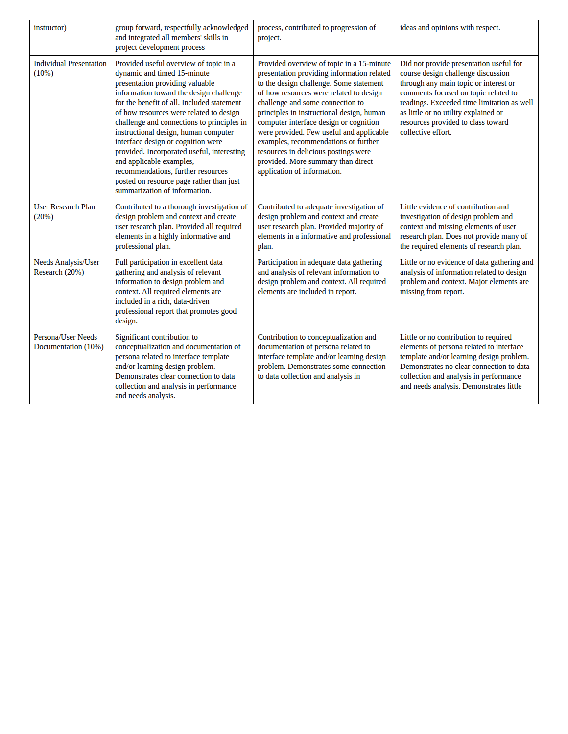| instructor) | group forward, respectfully acknowledged and integrated all members' skills in project development process | process, contributed to progression of project. | ideas and opinions with respect. |
| Individual Presentation (10%) | Provided useful overview of topic in a dynamic and timed 15-minute presentation providing valuable information toward the design challenge for the benefit of all. Included statement of how resources were related to design challenge and connections to principles in instructional design, human computer interface design or cognition were provided. Incorporated useful, interesting and applicable examples, recommendations, further resources posted on resource page rather than just summarization of information. | Provided overview of topic in a 15-minute presentation providing information related to the design challenge. Some statement of how resources were related to design challenge and some connection to principles in instructional design, human computer interface design or cognition were provided. Few useful and applicable examples, recommendations or further resources in delicious postings were provided. More summary than direct application of information. | Did not provide presentation useful for course design challenge discussion through any main topic or interest or comments focused on topic related to readings. Exceeded time limitation as well as little or no utility explained or resources provided to class toward collective effort. |
| User Research Plan (20%) | Contributed to a thorough investigation of design problem and context and create user research plan. Provided all required elements in a highly informative and professional plan. | Contributed to adequate investigation of design problem and context and create user research plan. Provided majority of elements in a informative and professional plan. | Little evidence of contribution and investigation of design problem and context and missing elements of user research plan. Does not provide many of the required elements of research plan. |
| Needs Analysis/User Research (20%) | Full participation in excellent data gathering and analysis of relevant information to design problem and context. All required elements are included in a rich, data-driven professional report that promotes good design. | Participation in adequate data gathering and analysis of relevant information to design problem and context. All required elements are included in report. | Little or no evidence of data gathering and analysis of information related to design problem and context. Major elements are missing from report. |
| Persona/User Needs Documentation (10%) | Significant contribution to conceptualization and documentation of persona related to interface template and/or learning design problem. Demonstrates clear connection to data collection and analysis in performance and needs analysis. | Contribution to conceptualization and documentation of persona related to interface template and/or learning design problem. Demonstrates some connection to data collection and analysis in | Little or no contribution to required elements of persona related to interface template and/or learning design problem. Demonstrates no clear connection to data collection and analysis in performance and needs analysis. Demonstrates little |